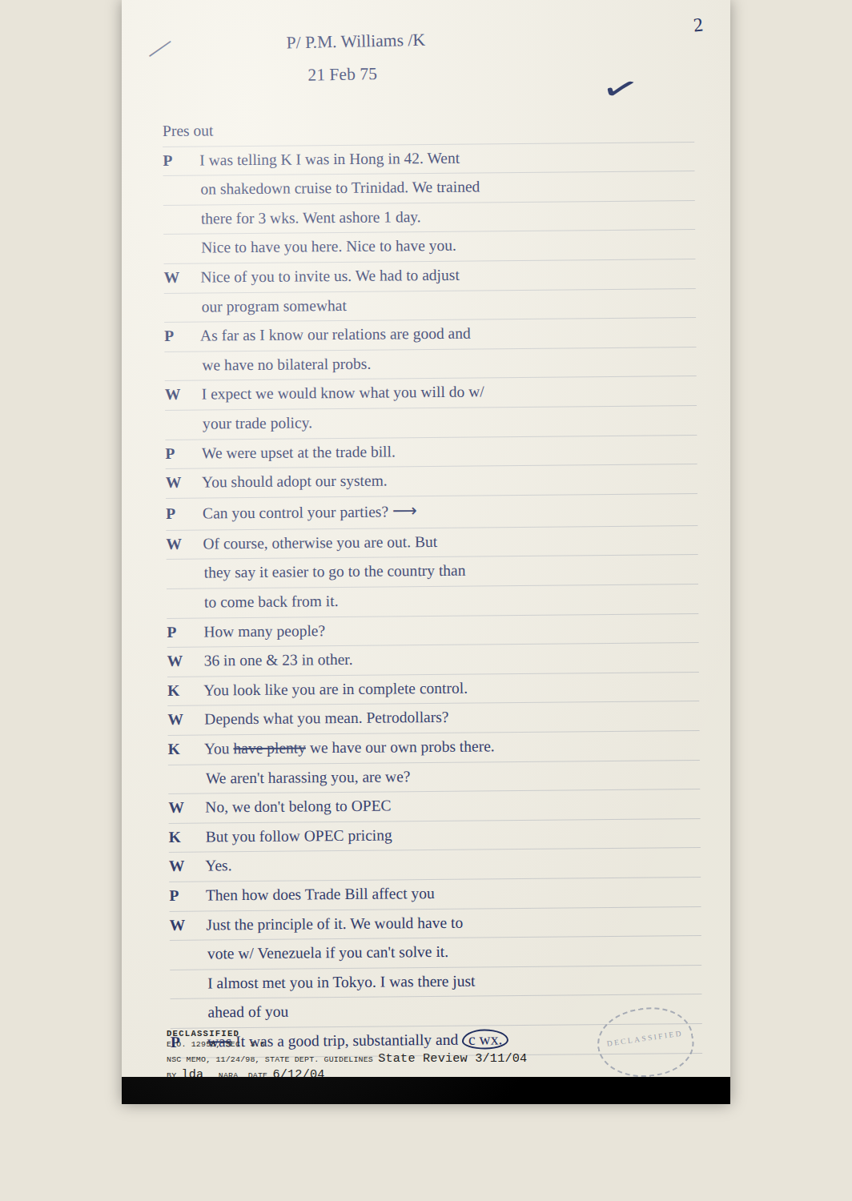—
2
P/ P.M. Williams /K
21 Feb 75
✓
Pres out P I was telling K I was in Hong in 42. Went on shakedown cruise to Trinidad. We trained there for 3 wks. Went ashore 1 day. Nice to have you here. Nice to have you. W Nice of you to invite us. We had to adjust our program somewhat P As far as I know our relations are good and we have no bilateral probs. W I expect we would know what you will do w/ your trade policy. P We were upset at the trade bill. W You should adopt our system. P Can you control your parties? ⟶ W Of course, otherwise you are out. But they say it easier to go to the country than to come back from it. P How many people? W 36 in one & 23 in other. K You look like you are in complete control. W Depends what you mean. Petrodollars? K You have plenty we have our own probs there. We aren't harassing you, are we? W No, we don't belong to OPEC K But you follow OPEC pricing W Yes. P Then how does Trade Bill affect you W Just the principle of it. We would have to vote w/ Venezuela if you can't solve it. I almost met you in Tokyo. I was there just ahead of you P was It was a good trip, substantially and c wx.
DECLASSIFIED
DECLASSIFIED
E.O. 12958, SEC. 3.5
NSC MEMO, 11/24/98, STATE DEPT. GUIDELINES State Review 3/11/04
BY lda , NARA, DATE 6/12/04